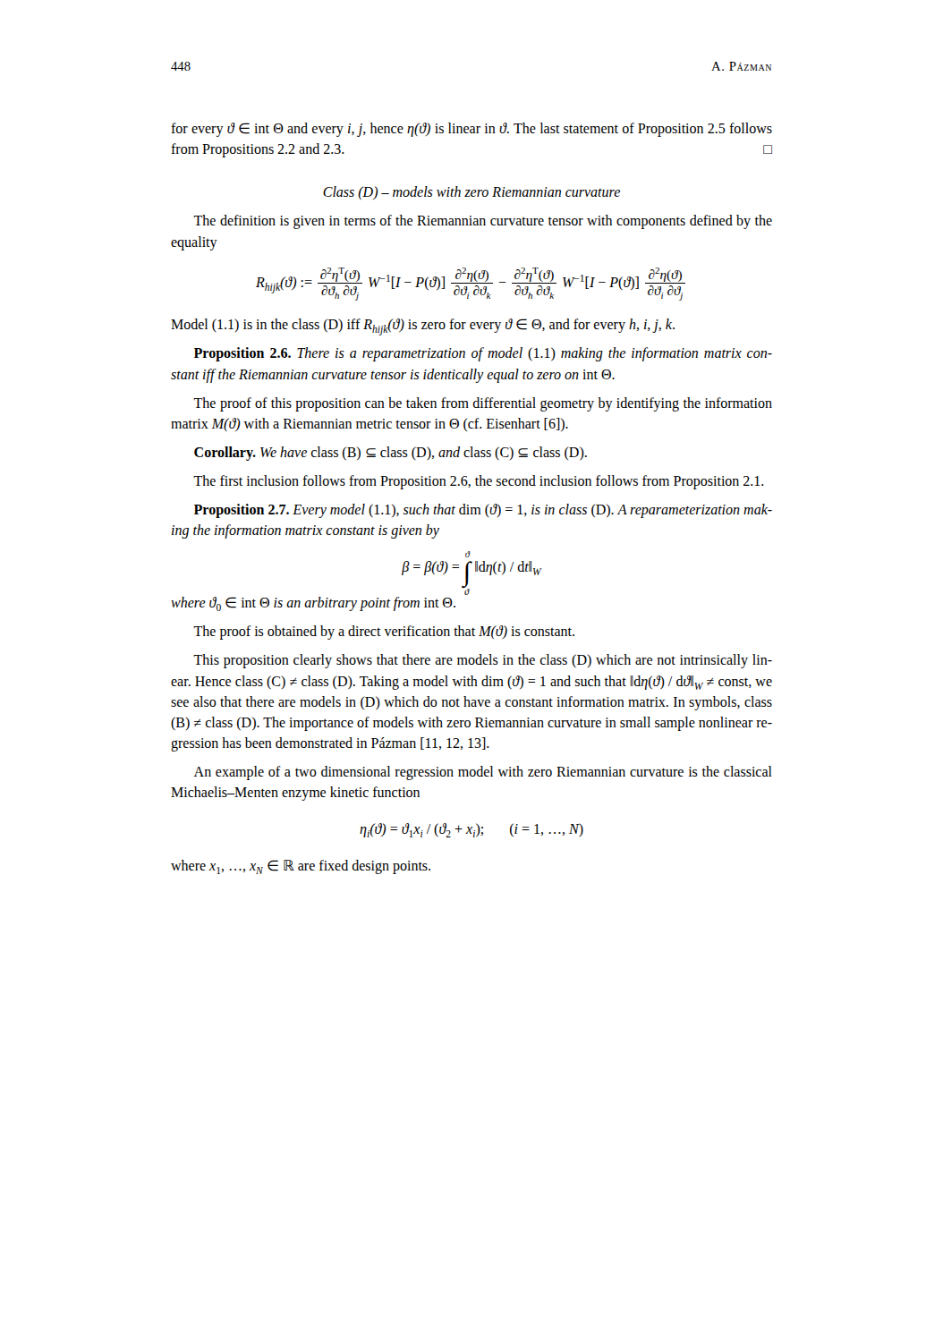448 A. Pázman
for every ϑ ∈ int Θ and every i, j, hence η(ϑ) is linear in ϑ. The last statement of Proposition 2.5 follows from Propositions 2.2 and 2.3. □
Class (D) – models with zero Riemannian curvature
The definition is given in terms of the Riemannian curvature tensor with components defined by the equality
Rhijk(ϑ) := ∂2ηT(ϑ)∂ϑh ∂ϑj W−1[I − P(ϑ)] ∂2η(ϑ)∂ϑi ∂ϑk − ∂2ηT(ϑ)∂ϑh ∂ϑk W−1[I − P(ϑ)] ∂2η(ϑ)∂ϑi ∂ϑj
Model (1.1) is in the class (D) iff Rhijk(ϑ) is zero for every ϑ ∈ Θ, and for every h, i, j, k.
Proposition 2.6. There is a reparametrization of model (1.1) making the information matrix constant iff the Riemannian curvature tensor is identically equal to zero on int Θ.
The proof of this proposition can be taken from differential geometry by identifying the information matrix M(ϑ) with a Riemannian metric tensor in Θ (cf. Eisenhart [6]).
Corollary. We have class (B) ⊆ class (D), and class (C) ⊆ class (D).
The first inclusion follows from Proposition 2.6, the second inclusion follows from Proposition 2.1.
Proposition 2.7. Every model (1.1), such that dim (ϑ) = 1, is in class (D). A reparameterization making the information matrix constant is given by
β = β(ϑ) = ∫ϑ0ϑ ‖dη(t) / dt‖W
where ϑ0 ∈ int Θ is an arbitrary point from int Θ.
The proof is obtained by a direct verification that M(ϑ) is constant.
This proposition clearly shows that there are models in the class (D) which are not intrinsically linear. Hence class (C) ≠ class (D). Taking a model with dim (ϑ) = 1 and such that ‖dη(ϑ) / dϑ‖W ≠ const, we see also that there are models in (D) which do not have a constant information matrix. In symbols, class (B) ≠ class (D). The importance of models with zero Riemannian curvature in small sample nonlinear regression has been demonstrated in Pázman [11, 12, 13].
An example of a two dimensional regression model with zero Riemannian curvature is the classical Michaelis–Menten enzyme kinetic function
ηi(ϑ) = ϑ1xi / (ϑ2 + xi); (i = 1, …, N)
where x1, …, xN ∈ ℝ are fixed design points.